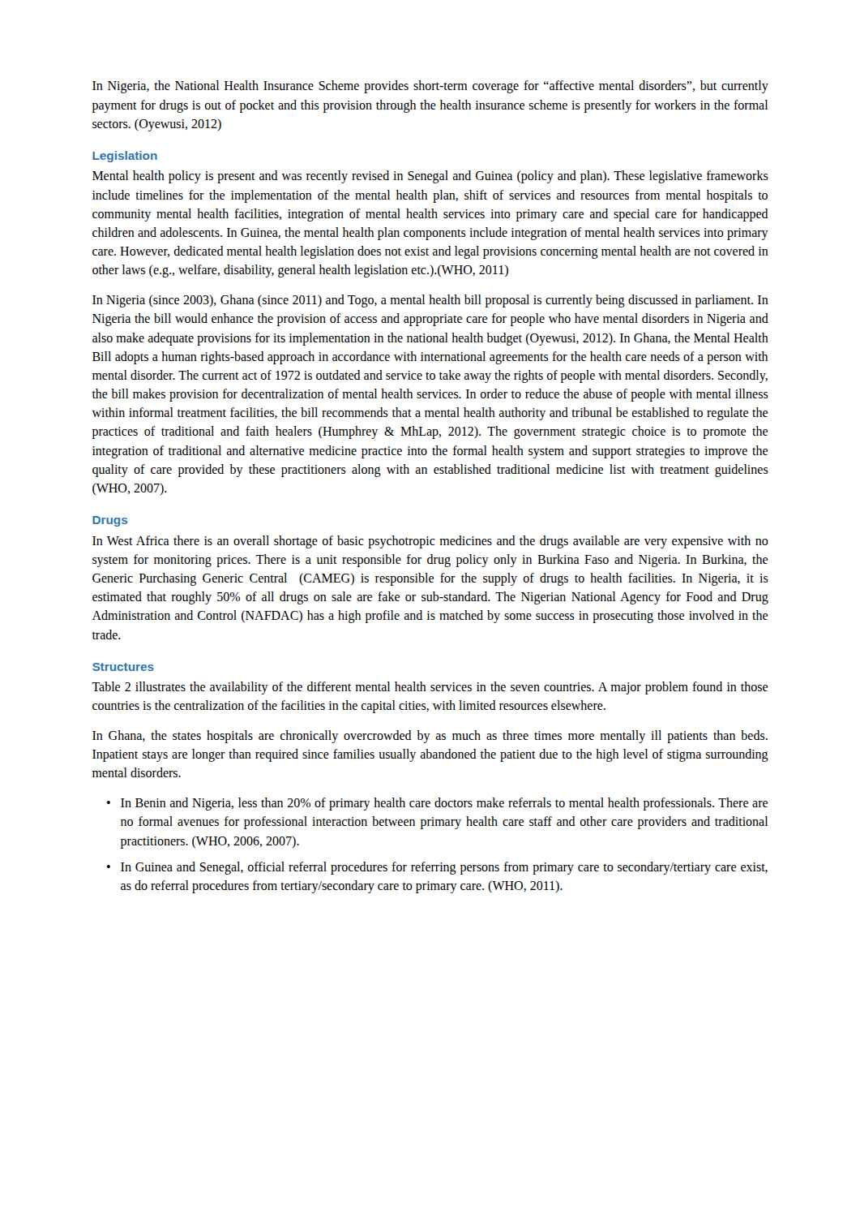In Nigeria, the National Health Insurance Scheme provides short-term coverage for “affective mental disorders”, but currently payment for drugs is out of pocket and this provision through the health insurance scheme is presently for workers in the formal sectors. (Oyewusi, 2012)
Legislation
Mental health policy is present and was recently revised in Senegal and Guinea (policy and plan). These legislative frameworks include timelines for the implementation of the mental health plan, shift of services and resources from mental hospitals to community mental health facilities, integration of mental health services into primary care and special care for handicapped children and adolescents. In Guinea, the mental health plan components include integration of mental health services into primary care. However, dedicated mental health legislation does not exist and legal provisions concerning mental health are not covered in other laws (e.g., welfare, disability, general health legislation etc.).(WHO, 2011)
In Nigeria (since 2003), Ghana (since 2011) and Togo, a mental health bill proposal is currently being discussed in parliament. In Nigeria the bill would enhance the provision of access and appropriate care for people who have mental disorders in Nigeria and also make adequate provisions for its implementation in the national health budget (Oyewusi, 2012). In Ghana, the Mental Health Bill adopts a human rights-based approach in accordance with international agreements for the health care needs of a person with mental disorder. The current act of 1972 is outdated and service to take away the rights of people with mental disorders. Secondly, the bill makes provision for decentralization of mental health services. In order to reduce the abuse of people with mental illness within informal treatment facilities, the bill recommends that a mental health authority and tribunal be established to regulate the practices of traditional and faith healers (Humphrey & MhLap, 2012). The government strategic choice is to promote the integration of traditional and alternative medicine practice into the formal health system and support strategies to improve the quality of care provided by these practitioners along with an established traditional medicine list with treatment guidelines (WHO, 2007).
Drugs
In West Africa there is an overall shortage of basic psychotropic medicines and the drugs available are very expensive with no system for monitoring prices. There is a unit responsible for drug policy only in Burkina Faso and Nigeria. In Burkina, the Generic Purchasing Generic Central (CAMEG) is responsible for the supply of drugs to health facilities. In Nigeria, it is estimated that roughly 50% of all drugs on sale are fake or sub-standard. The Nigerian National Agency for Food and Drug Administration and Control (NAFDAC) has a high profile and is matched by some success in prosecuting those involved in the trade.
Structures
Table 2 illustrates the availability of the different mental health services in the seven countries. A major problem found in those countries is the centralization of the facilities in the capital cities, with limited resources elsewhere.
In Ghana, the states hospitals are chronically overcrowded by as much as three times more mentally ill patients than beds. Inpatient stays are longer than required since families usually abandoned the patient due to the high level of stigma surrounding mental disorders.
In Benin and Nigeria, less than 20% of primary health care doctors make referrals to mental health professionals. There are no formal avenues for professional interaction between primary health care staff and other care providers and traditional practitioners. (WHO, 2006, 2007).
In Guinea and Senegal, official referral procedures for referring persons from primary care to secondary/tertiary care exist, as do referral procedures from tertiary/secondary care to primary care. (WHO, 2011).